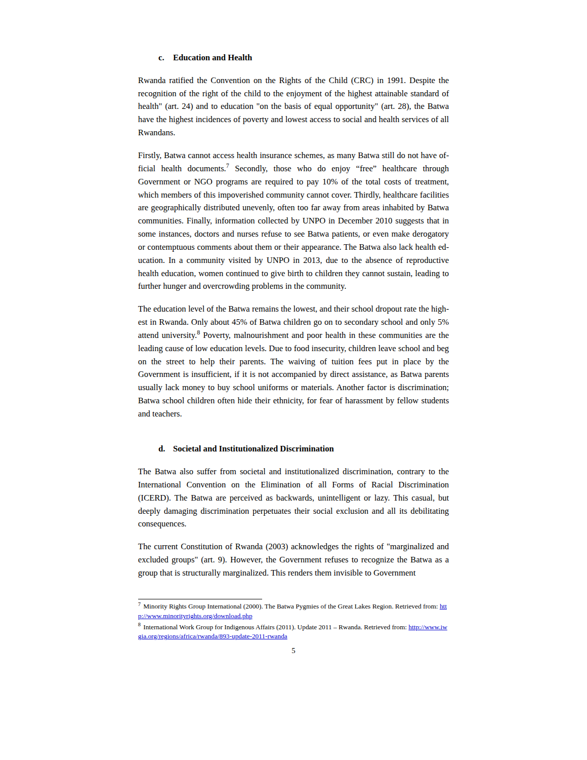c. Education and Health
Rwanda ratified the Convention on the Rights of the Child (CRC) in 1991. Despite the recognition of the right of the child to the enjoyment of the highest attainable standard of health" (art. 24) and to education "on the basis of equal opportunity" (art. 28), the Batwa have the highest incidences of poverty and lowest access to social and health services of all Rwandans.
Firstly, Batwa cannot access health insurance schemes, as many Batwa still do not have official health documents.7 Secondly, those who do enjoy “free” healthcare through Government or NGO programs are required to pay 10% of the total costs of treatment, which members of this impoverished community cannot cover. Thirdly, healthcare facilities are geographically distributed unevenly, often too far away from areas inhabited by Batwa communities. Finally, information collected by UNPO in December 2010 suggests that in some instances, doctors and nurses refuse to see Batwa patients, or even make derogatory or contemptuous comments about them or their appearance. The Batwa also lack health education. In a community visited by UNPO in 2013, due to the absence of reproductive health education, women continued to give birth to children they cannot sustain, leading to further hunger and overcrowding problems in the community.
The education level of the Batwa remains the lowest, and their school dropout rate the highest in Rwanda. Only about 45% of Batwa children go on to secondary school and only 5% attend university.8 Poverty, malnourishment and poor health in these communities are the leading cause of low education levels. Due to food insecurity, children leave school and beg on the street to help their parents. The waiving of tuition fees put in place by the Government is insufficient, if it is not accompanied by direct assistance, as Batwa parents usually lack money to buy school uniforms or materials. Another factor is discrimination; Batwa school children often hide their ethnicity, for fear of harassment by fellow students and teachers.
d. Societal and Institutionalized Discrimination
The Batwa also suffer from societal and institutionalized discrimination, contrary to the International Convention on the Elimination of all Forms of Racial Discrimination (ICERD). The Batwa are perceived as backwards, unintelligent or lazy. This casual, but deeply damaging discrimination perpetuates their social exclusion and all its debilitating consequences.
The current Constitution of Rwanda (2003) acknowledges the rights of "marginalized and excluded groups" (art. 9). However, the Government refuses to recognize the Batwa as a group that is structurally marginalized. This renders them invisible to Government
7 Minority Rights Group International (2000). The Batwa Pygmies of the Great Lakes Region. Retrieved from: http://www.minorityrights.org/download.php
8 International Work Group for Indigenous Affairs (2011). Update 2011 – Rwanda. Retrieved from: http://www.iwgia.org/regions/africa/rwanda/893-update-2011-rwanda
5